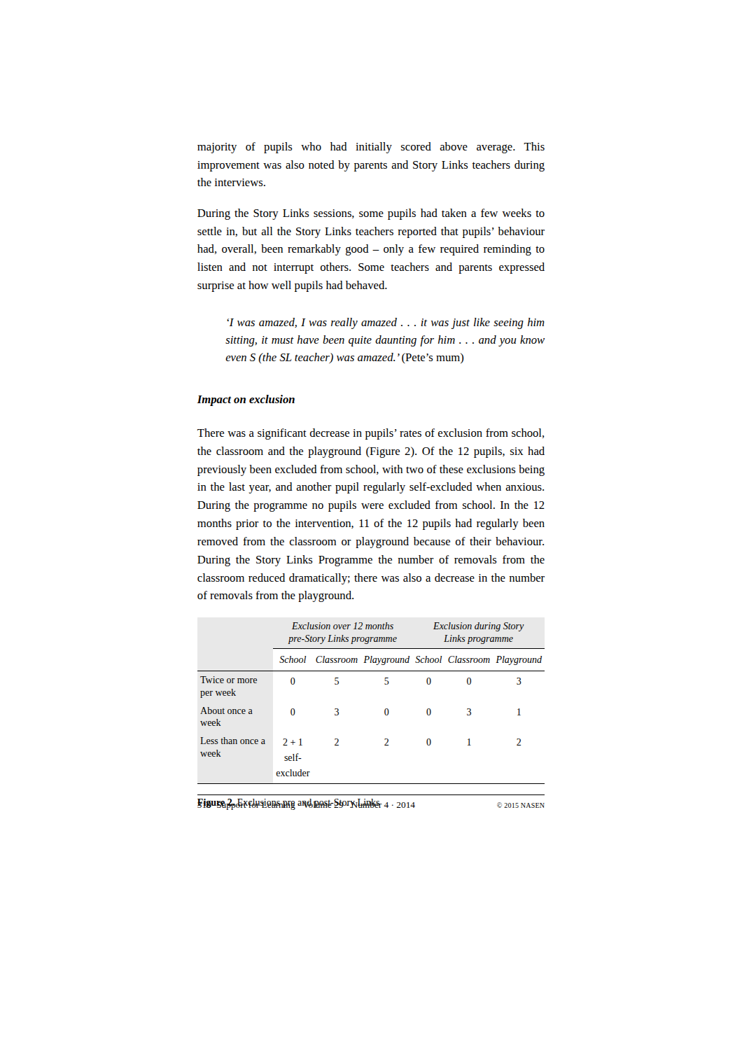majority of pupils who had initially scored above average. This improvement was also noted by parents and Story Links teachers during the interviews.
During the Story Links sessions, some pupils had taken a few weeks to settle in, but all the Story Links teachers reported that pupils’ behaviour had, overall, been remarkably good – only a few required reminding to listen and not interrupt others. Some teachers and parents expressed surprise at how well pupils had behaved.
‘I was amazed, I was really amazed . . . it was just like seeing him sitting, it must have been quite daunting for him . . . and you know even S (the SL teacher) was amazed.’ (Pete’s mum)
Impact on exclusion
There was a significant decrease in pupils’ rates of exclusion from school, the classroom and the playground (Figure 2). Of the 12 pupils, six had previously been excluded from school, with two of these exclusions being in the last year, and another pupil regularly self-excluded when anxious. During the programme no pupils were excluded from school. In the 12 months prior to the intervention, 11 of the 12 pupils had regularly been removed from the classroom or playground because of their behaviour. During the Story Links Programme the number of removals from the classroom reduced dramatically; there was also a decrease in the number of removals from the playground.
| | Exclusion over 12 months pre-Story Links programme | Exclusion during Story Links programme |
| --- | --- | --- |
| School | Classroom | Playground | School | Classroom | Playground |
| Twice or more per week | 0 | 5 | 5 | 0 | 0 | 3 |
| About once a week | 0 | 3 | 0 | 0 | 3 | 1 |
| Less than once a week | 2 + 1 self-excluder | 2 | 2 | 0 | 1 | 2 |
Figure 2. Exclusions pre and post-Story Links
310 Support for Learning · Volume 29 · Number 4 · 2014
© 2015 NASEN